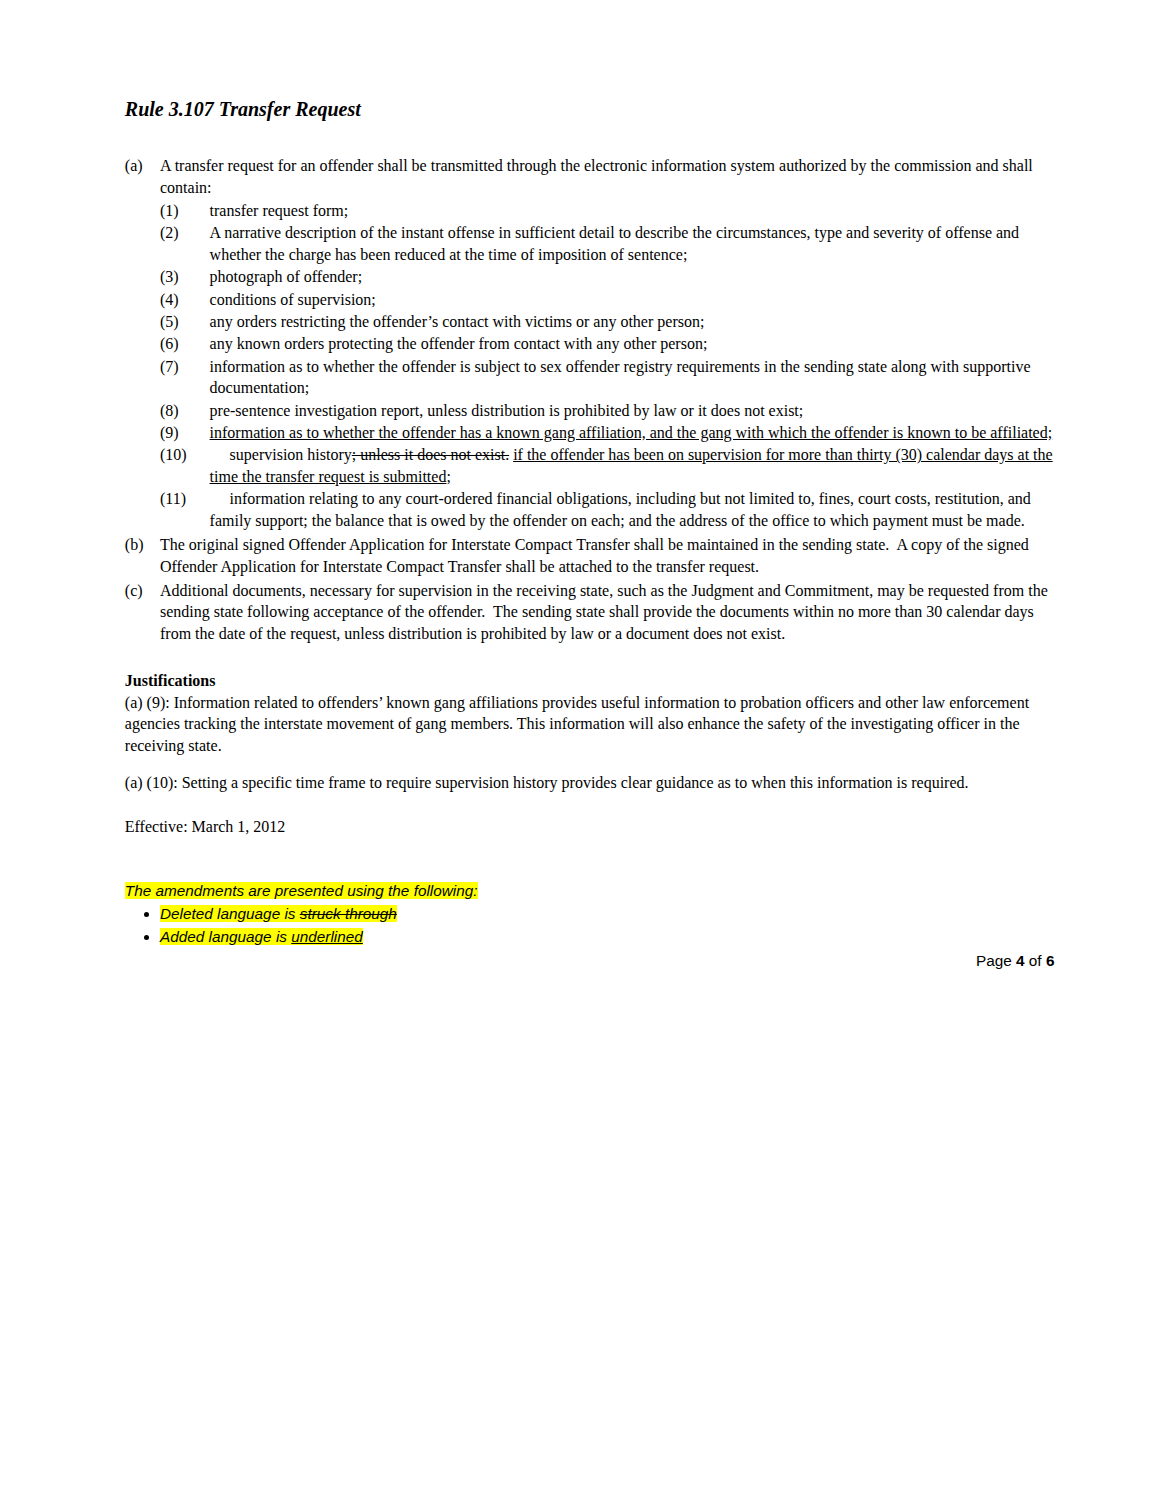Rule 3.107 Transfer Request
(a) A transfer request for an offender shall be transmitted through the electronic information system authorized by the commission and shall contain:
(1) transfer request form;
(2) A narrative description of the instant offense in sufficient detail to describe the circumstances, type and severity of offense and whether the charge has been reduced at the time of imposition of sentence;
(3) photograph of offender;
(4) conditions of supervision;
(5) any orders restricting the offender’s contact with victims or any other person;
(6) any known orders protecting the offender from contact with any other person;
(7) information as to whether the offender is subject to sex offender registry requirements in the sending state along with supportive documentation;
(8) pre-sentence investigation report, unless distribution is prohibited by law or it does not exist;
(9) information as to whether the offender has a known gang affiliation, and the gang with which the offender is known to be affiliated;
(10) supervision history; unless it does not exist. if the offender has been on supervision for more than thirty (30) calendar days at the time the transfer request is submitted;
(11) information relating to any court-ordered financial obligations, including but not limited to, fines, court costs, restitution, and family support; the balance that is owed by the offender on each; and the address of the office to which payment must be made.
(b) The original signed Offender Application for Interstate Compact Transfer shall be maintained in the sending state. A copy of the signed Offender Application for Interstate Compact Transfer shall be attached to the transfer request.
(c) Additional documents, necessary for supervision in the receiving state, such as the Judgment and Commitment, may be requested from the sending state following acceptance of the offender. The sending state shall provide the documents within no more than 30 calendar days from the date of the request, unless distribution is prohibited by law or a document does not exist.
Justifications
(a) (9): Information related to offenders’ known gang affiliations provides useful information to probation officers and other law enforcement agencies tracking the interstate movement of gang members. This information will also enhance the safety of the investigating officer in the receiving state.
(a) (10): Setting a specific time frame to require supervision history provides clear guidance as to when this information is required.
Effective: March 1, 2012
The amendments are presented using the following:
Deleted language is struck through
Added language is underlined
Page 4 of 6